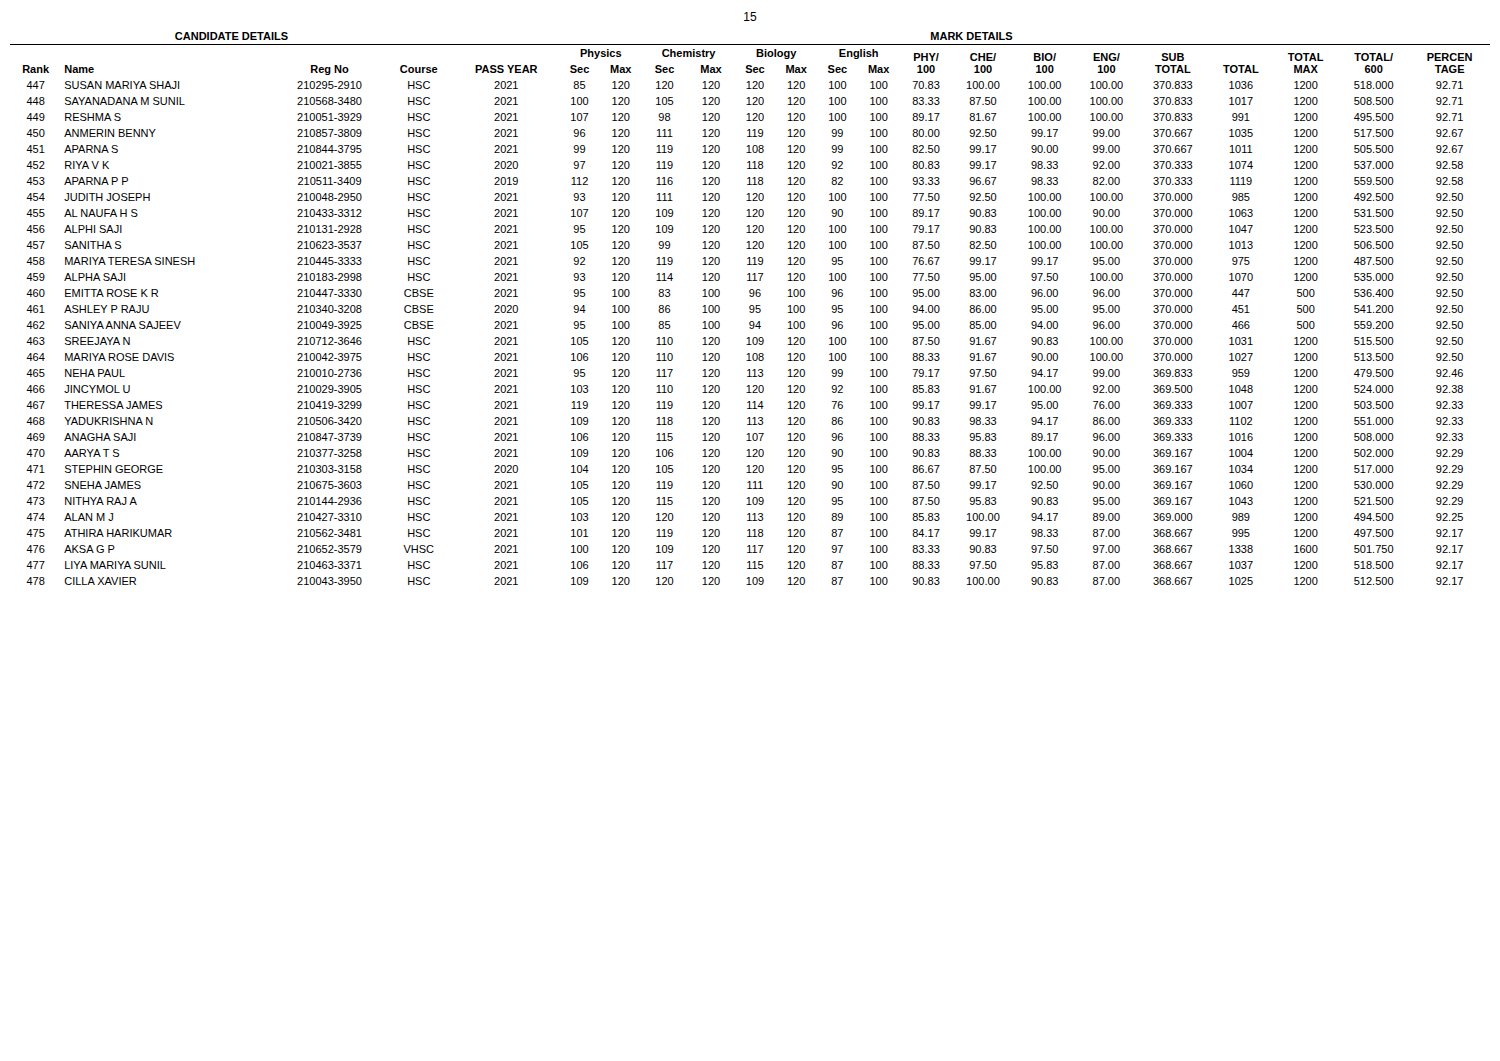15
| CANDIDATE DETAILS | MARK DETAILS |
| --- | --- |
| Rank | Name | Reg No | Course | PASS YEAR | Physics | Chemistry | Biology | English | PHY/ 100 | CHE/ 100 | BIO/ 100 | ENG/ 100 | SUB TOTAL | TOTAL | TOTAL MAX | TOTAL/ 600 | PERCEN TAGE |
| Sec | Max | Sec | Max | Sec | Max | Sec | Max |
| 447 | SUSAN MARIYA SHAJI | 210295-2910 | HSC | 2021 | 85 | 120 | 120 | 120 | 120 | 120 | 100 | 100 | 70.83 | 100.00 | 100.00 | 100.00 | 370.833 | 1036 | 1200 | 518.000 | 92.71 |
| 448 | SAYANADANA M SUNIL | 210568-3480 | HSC | 2021 | 100 | 120 | 105 | 120 | 120 | 120 | 100 | 100 | 83.33 | 87.50 | 100.00 | 100.00 | 370.833 | 1017 | 1200 | 508.500 | 92.71 |
| 449 | RESHMA S | 210051-3929 | HSC | 2021 | 107 | 120 | 98 | 120 | 120 | 120 | 100 | 100 | 89.17 | 81.67 | 100.00 | 100.00 | 370.833 | 991 | 1200 | 495.500 | 92.71 |
| 450 | ANMERIN BENNY | 210857-3809 | HSC | 2021 | 96 | 120 | 111 | 120 | 119 | 120 | 99 | 100 | 80.00 | 92.50 | 99.17 | 99.00 | 370.667 | 1035 | 1200 | 517.500 | 92.67 |
| 451 | APARNA S | 210844-3795 | HSC | 2021 | 99 | 120 | 119 | 120 | 108 | 120 | 99 | 100 | 82.50 | 99.17 | 90.00 | 99.00 | 370.667 | 1011 | 1200 | 505.500 | 92.67 |
| 452 | RIYA V K | 210021-3855 | HSC | 2020 | 97 | 120 | 119 | 120 | 118 | 120 | 92 | 100 | 80.83 | 99.17 | 98.33 | 92.00 | 370.333 | 1074 | 1200 | 537.000 | 92.58 |
| 453 | APARNA P P | 210511-3409 | HSC | 2019 | 112 | 120 | 116 | 120 | 118 | 120 | 82 | 100 | 93.33 | 96.67 | 98.33 | 82.00 | 370.333 | 1119 | 1200 | 559.500 | 92.58 |
| 454 | JUDITH JOSEPH | 210048-2950 | HSC | 2021 | 93 | 120 | 111 | 120 | 120 | 120 | 100 | 100 | 77.50 | 92.50 | 100.00 | 100.00 | 370.000 | 985 | 1200 | 492.500 | 92.50 |
| 455 | AL NAUFA H S | 210433-3312 | HSC | 2021 | 107 | 120 | 109 | 120 | 120 | 120 | 90 | 100 | 89.17 | 90.83 | 100.00 | 90.00 | 370.000 | 1063 | 1200 | 531.500 | 92.50 |
| 456 | ALPHI SAJI | 210131-2928 | HSC | 2021 | 95 | 120 | 109 | 120 | 120 | 120 | 100 | 100 | 79.17 | 90.83 | 100.00 | 100.00 | 370.000 | 1047 | 1200 | 523.500 | 92.50 |
| 457 | SANITHA S | 210623-3537 | HSC | 2021 | 105 | 120 | 99 | 120 | 120 | 120 | 100 | 100 | 87.50 | 82.50 | 100.00 | 100.00 | 370.000 | 1013 | 1200 | 506.500 | 92.50 |
| 458 | MARIYA TERESA SINESH | 210445-3333 | HSC | 2021 | 92 | 120 | 119 | 120 | 119 | 120 | 95 | 100 | 76.67 | 99.17 | 99.17 | 95.00 | 370.000 | 975 | 1200 | 487.500 | 92.50 |
| 459 | ALPHA SAJI | 210183-2998 | HSC | 2021 | 93 | 120 | 114 | 120 | 117 | 120 | 100 | 100 | 77.50 | 95.00 | 97.50 | 100.00 | 370.000 | 1070 | 1200 | 535.000 | 92.50 |
| 460 | EMITTA ROSE K R | 210447-3330 | CBSE | 2021 | 95 | 100 | 83 | 100 | 96 | 100 | 96 | 100 | 95.00 | 83.00 | 96.00 | 96.00 | 370.000 | 447 | 500 | 536.400 | 92.50 |
| 461 | ASHLEY P RAJU | 210340-3208 | CBSE | 2020 | 94 | 100 | 86 | 100 | 95 | 100 | 95 | 100 | 94.00 | 86.00 | 95.00 | 95.00 | 370.000 | 451 | 500 | 541.200 | 92.50 |
| 462 | SANIYA ANNA SAJEEV | 210049-3925 | CBSE | 2021 | 95 | 100 | 85 | 100 | 94 | 100 | 96 | 100 | 95.00 | 85.00 | 94.00 | 96.00 | 370.000 | 466 | 500 | 559.200 | 92.50 |
| 463 | SREEJAYA N | 210712-3646 | HSC | 2021 | 105 | 120 | 110 | 120 | 109 | 120 | 100 | 100 | 87.50 | 91.67 | 90.83 | 100.00 | 370.000 | 1031 | 1200 | 515.500 | 92.50 |
| 464 | MARIYA ROSE DAVIS | 210042-3975 | HSC | 2021 | 106 | 120 | 110 | 120 | 108 | 120 | 100 | 100 | 88.33 | 91.67 | 90.00 | 100.00 | 370.000 | 1027 | 1200 | 513.500 | 92.50 |
| 465 | NEHA PAUL | 210010-2736 | HSC | 2021 | 95 | 120 | 117 | 120 | 113 | 120 | 99 | 100 | 79.17 | 97.50 | 94.17 | 99.00 | 369.833 | 959 | 1200 | 479.500 | 92.46 |
| 466 | JINCYMOL U | 210029-3905 | HSC | 2021 | 103 | 120 | 110 | 120 | 120 | 120 | 92 | 100 | 85.83 | 91.67 | 100.00 | 92.00 | 369.500 | 1048 | 1200 | 524.000 | 92.38 |
| 467 | THERESSA JAMES | 210419-3299 | HSC | 2021 | 119 | 120 | 119 | 120 | 114 | 120 | 76 | 100 | 99.17 | 99.17 | 95.00 | 76.00 | 369.333 | 1007 | 1200 | 503.500 | 92.33 |
| 468 | YADUKRISHNA N | 210506-3420 | HSC | 2021 | 109 | 120 | 118 | 120 | 113 | 120 | 86 | 100 | 90.83 | 98.33 | 94.17 | 86.00 | 369.333 | 1102 | 1200 | 551.000 | 92.33 |
| 469 | ANAGHA SAJI | 210847-3739 | HSC | 2021 | 106 | 120 | 115 | 120 | 107 | 120 | 96 | 100 | 88.33 | 95.83 | 89.17 | 96.00 | 369.333 | 1016 | 1200 | 508.000 | 92.33 |
| 470 | AARYA T S | 210377-3258 | HSC | 2021 | 109 | 120 | 106 | 120 | 120 | 120 | 90 | 100 | 90.83 | 88.33 | 100.00 | 90.00 | 369.167 | 1004 | 1200 | 502.000 | 92.29 |
| 471 | STEPHIN GEORGE | 210303-3158 | HSC | 2020 | 104 | 120 | 105 | 120 | 120 | 120 | 95 | 100 | 86.67 | 87.50 | 100.00 | 95.00 | 369.167 | 1034 | 1200 | 517.000 | 92.29 |
| 472 | SNEHA JAMES | 210675-3603 | HSC | 2021 | 105 | 120 | 119 | 120 | 111 | 120 | 90 | 100 | 87.50 | 99.17 | 92.50 | 90.00 | 369.167 | 1060 | 1200 | 530.000 | 92.29 |
| 473 | NITHYA RAJ A | 210144-2936 | HSC | 2021 | 105 | 120 | 115 | 120 | 109 | 120 | 95 | 100 | 87.50 | 95.83 | 90.83 | 95.00 | 369.167 | 1043 | 1200 | 521.500 | 92.29 |
| 474 | ALAN M J | 210427-3310 | HSC | 2021 | 103 | 120 | 120 | 120 | 113 | 120 | 89 | 100 | 85.83 | 100.00 | 94.17 | 89.00 | 369.000 | 989 | 1200 | 494.500 | 92.25 |
| 475 | ATHIRA HARIKUMAR | 210562-3481 | HSC | 2021 | 101 | 120 | 119 | 120 | 118 | 120 | 87 | 100 | 84.17 | 99.17 | 98.33 | 87.00 | 368.667 | 995 | 1200 | 497.500 | 92.17 |
| 476 | AKSA G P | 210652-3579 | VHSC | 2021 | 100 | 120 | 109 | 120 | 117 | 120 | 97 | 100 | 83.33 | 90.83 | 97.50 | 97.00 | 368.667 | 1338 | 1600 | 501.750 | 92.17 |
| 477 | LIYA MARIYA SUNIL | 210463-3371 | HSC | 2021 | 106 | 120 | 117 | 120 | 115 | 120 | 87 | 100 | 88.33 | 97.50 | 95.83 | 87.00 | 368.667 | 1037 | 1200 | 518.500 | 92.17 |
| 478 | CILLA XAVIER | 210043-3950 | HSC | 2021 | 109 | 120 | 120 | 120 | 109 | 120 | 87 | 100 | 90.83 | 100.00 | 90.83 | 87.00 | 368.667 | 1025 | 1200 | 512.500 | 92.17 |